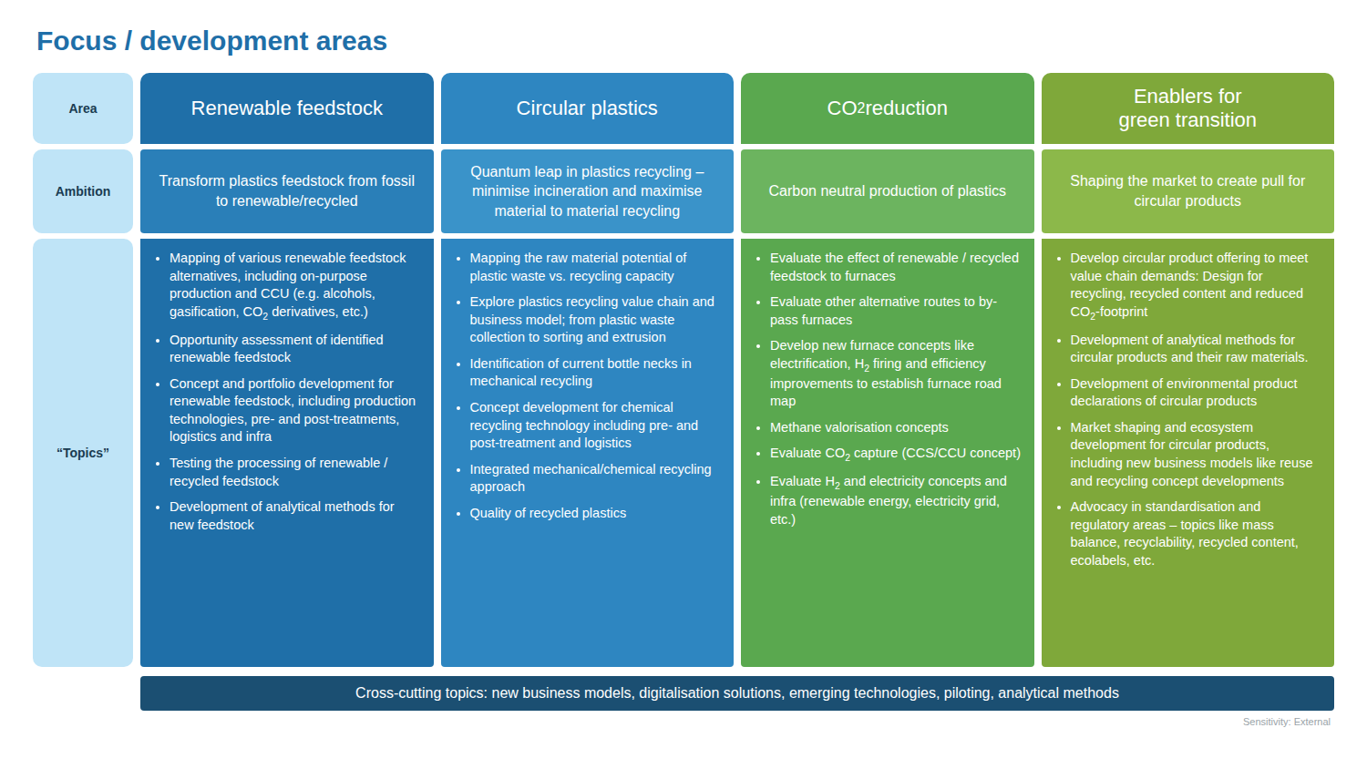Focus / development areas
Area
Renewable feedstock
Circular plastics
CO2 reduction
Enablers for
green transition
Ambition
Transform plastics feedstock from fossil to renewable/recycled
Quantum leap in plastics recycling – minimise incineration and maximise material to material recycling
Carbon neutral production of plastics
Shaping the market to create pull for circular products
“Topics”
Mapping of various renewable feedstock alternatives, including on-purpose production and CCU (e.g. alcohols, gasification, CO2 derivatives, etc.)
Opportunity assessment of identified renewable feedstock
Concept and portfolio development for renewable feedstock, including production technologies, pre- and post-treatments, logistics and infra
Testing the processing of renewable / recycled feedstock
Development of analytical methods for new feedstock
Mapping the raw material potential of plastic waste vs. recycling capacity
Explore plastics recycling value chain and business model; from plastic waste collection to sorting and extrusion
Identification of current bottle necks in mechanical recycling
Concept development for chemical recycling technology including pre- and post-treatment and logistics
Integrated mechanical/chemical recycling approach
Quality of recycled plastics
Evaluate the effect of renewable / recycled feedstock to furnaces
Evaluate other alternative routes to by-pass furnaces
Develop new furnace concepts like electrification, H2 firing and efficiency improvements to establish furnace road map
Methane valorisation concepts
Evaluate CO2 capture (CCS/CCU concept)
Evaluate H2 and electricity concepts and infra (renewable energy, electricity grid, etc.)
Develop circular product offering to meet value chain demands: Design for recycling, recycled content and reduced CO2-footprint
Development of analytical methods for circular products and their raw materials.
Development of environmental product declarations of circular products
Market shaping and ecosystem development for circular products, including new business models like reuse and recycling concept developments
Advocacy in standardisation and regulatory areas – topics like mass balance, recyclability, recycled content, ecolabels, etc.
Cross-cutting topics: new business models, digitalisation solutions, emerging technologies, piloting, analytical methods
Sensitivity: External